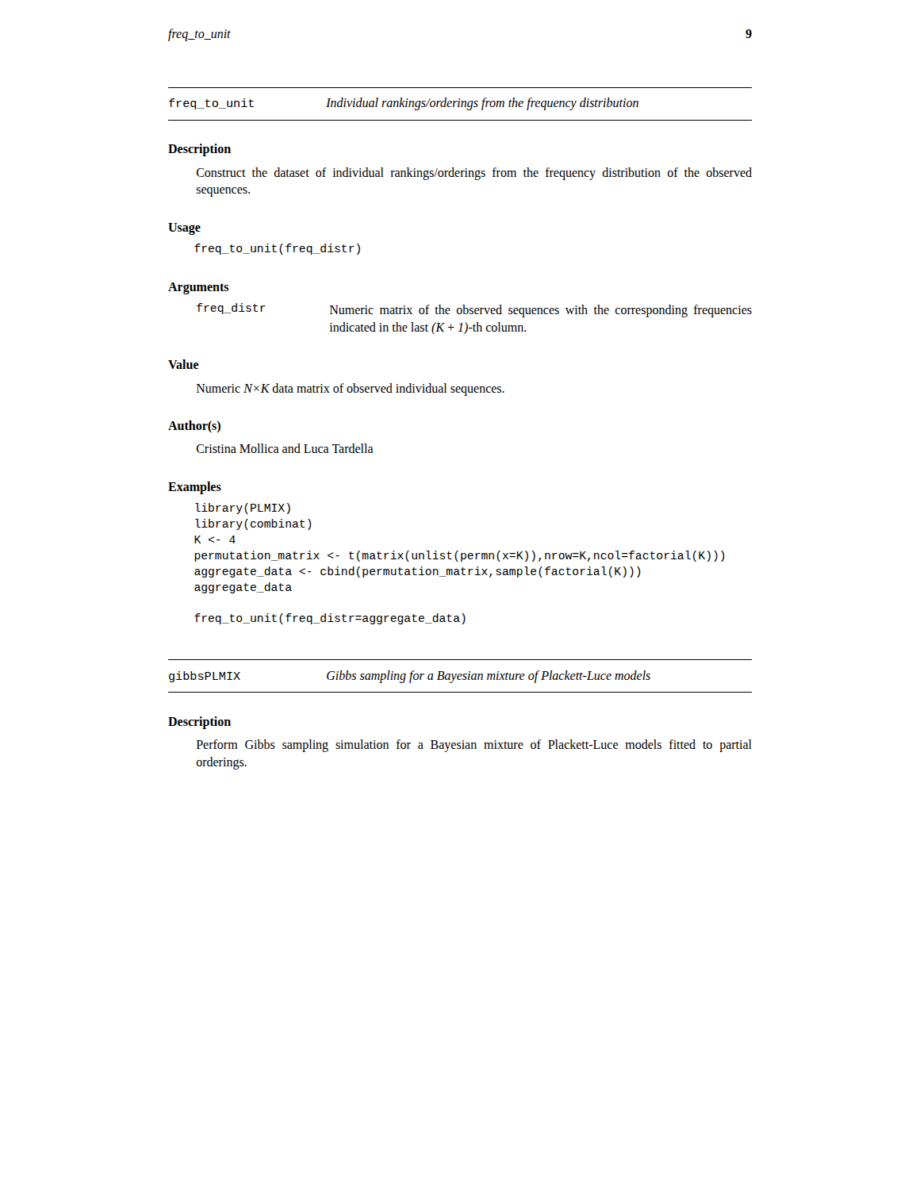freq_to_unit 9
freq_to_unit Individual rankings/orderings from the frequency distribution
Description
Construct the dataset of individual rankings/orderings from the frequency distribution of the observed sequences.
Usage
freq_to_unit(freq_distr)
Arguments
freq_distr
Numeric matrix of the observed sequences with the corresponding frequencies indicated in the last (K + 1)-th column.
Value
Numeric N×K data matrix of observed individual sequences.
Author(s)
Cristina Mollica and Luca Tardella
Examples
library(PLMIX)
library(combinat)
K <- 4
permutation_matrix <- t(matrix(unlist(permn(x=K)),nrow=K,ncol=factorial(K)))
aggregate_data <- cbind(permutation_matrix,sample(factorial(K)))
aggregate_data

freq_to_unit(freq_distr=aggregate_data)
gibbsPLMIX Gibbs sampling for a Bayesian mixture of Plackett-Luce models
Description
Perform Gibbs sampling simulation for a Bayesian mixture of Plackett-Luce models fitted to partial orderings.